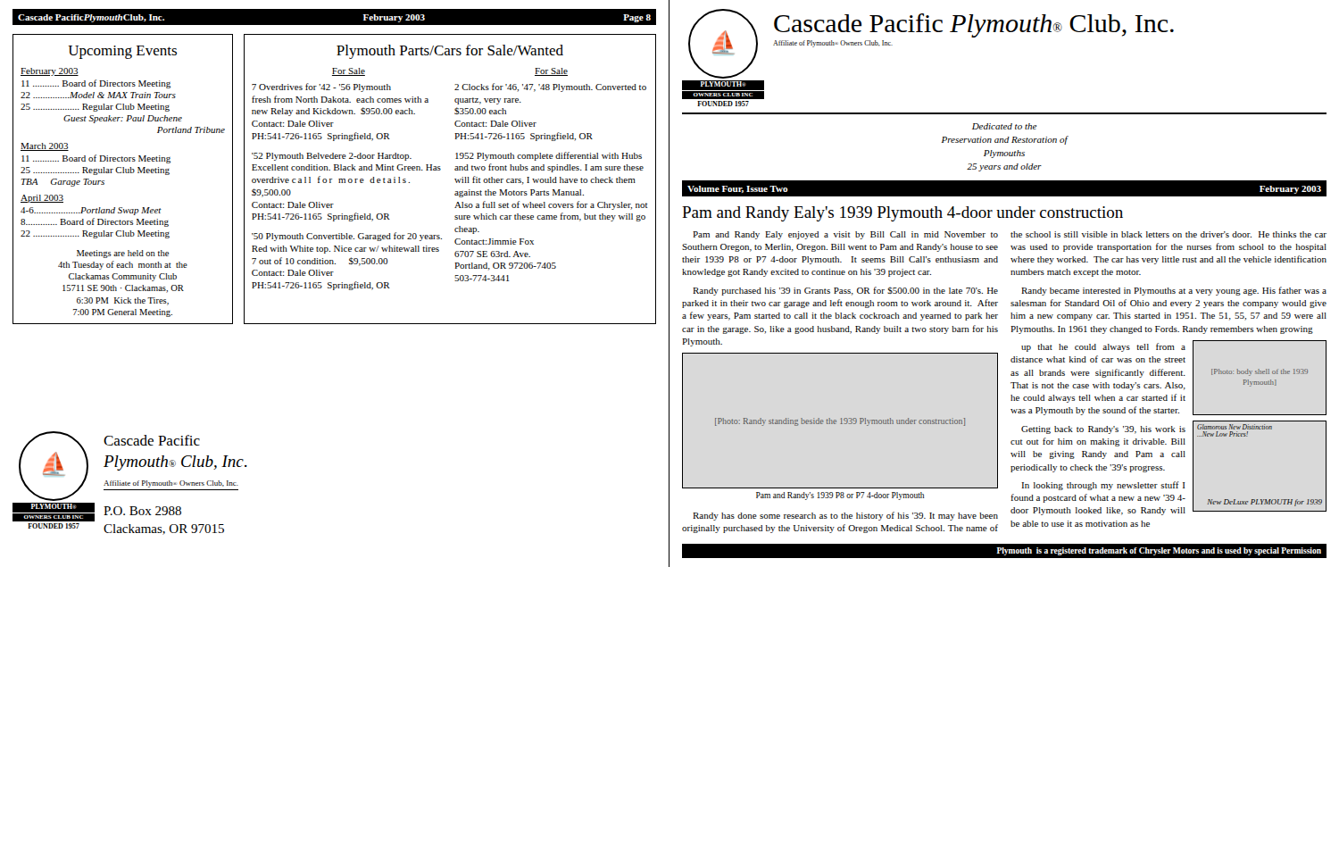Cascade PacificPlymouth Club, Inc. February 2003 Page 8
Upcoming Events
February 2003
11 ........... Board of Directors Meeting
22 ...............Model & MAX Train Tours
25 ................... Regular Club Meeting
Guest Speaker: Paul Duchene
Portland Tribune
March 2003
11 ........... Board of Directors Meeting
25 ................... Regular Club Meeting
TBA Garage Tours
April 2003
4-6...................Portland Swap Meet
8............. Board of Directors Meeting
22 ................... Regular Club Meeting
Meetings are held on the
4th Tuesday of each month at the
Clackamas Community Club
15711 SE 90th · Clackamas, OR
6:30 PM Kick the Tires,
7:00 PM General Meeting.
Plymouth Parts/Cars for Sale/Wanted
For Sale
7 Overdrives for '42 - '56 Plymouth
fresh from North Dakota. each comes with a new Relay and Kickdown. $950.00 each.
Contact: Dale Oliver
PH:541-726-1165 Springfield, OR
'52 Plymouth Belvedere 2-door Hardtop. Excellent condition. Black and Mint Green. Has overdrive call for more details.
$9,500.00
Contact: Dale Oliver
PH:541-726-1165 Springfield, OR
'50 Plymouth Convertible. Garaged for 20 years. Red with White top. Nice car w/ whitewall tires 7 out of 10 condition. $9,500.00
Contact: Dale Oliver
PH:541-726-1165 Springfield, OR
For Sale
2 Clocks for '46, '47, '48 Plymouth. Converted to quartz, very rare.
$350.00 each
Contact: Dale Oliver
PH:541-726-1165 Springfield, OR
1952 Plymouth complete differential with Hubs and two front hubs and spindles. I am sure these will fit other cars, I would have to check them against the Motors Parts Manual.
Also a full set of wheel covers for a Chrysler, not sure which car these came from, but they will go cheap.
Contact:Jimmie Fox
6707 SE 63rd. Ave.
Portland, OR 97206-7405
503-774-3441
⛵
PLYMOUTH®
OWNERS CLUB INC
FOUNDED 1957
Cascade Pacific
Plymouth® Club, Inc.
Affiliate of Plymouth® Owners Club, Inc.
P.O. Box 2988
Clackamas, OR 97015
⛵
PLYMOUTH®
OWNERS CLUB INC
FOUNDED 1957
Cascade Pacific Plymouth® Club, Inc.
Affiliate of Plymouth® Owners Club, Inc.
Dedicated to the
Preservation and Restoration of
Plymouths
25 years and older
Volume Four, Issue Two February 2003
Pam and Randy Ealy's 1939 Plymouth 4-door under construction
Pam and Randy Ealy enjoyed a visit by Bill Call in mid November to Southern Oregon, to Merlin, Oregon. Bill went to Pam and Randy's house to see their 1939 P8 or P7 4-door Plymouth. It seems Bill Call's enthusiasm and knowledge got Randy excited to continue on his '39 project car.
Randy purchased his '39 in Grants Pass, OR for $500.00 in the late 70's. He parked it in their two car garage and left enough room to work around it. After a few years, Pam started to call it the black cockroach and yearned to park her car in the garage. So, like a good husband, Randy built a two story barn for his Plymouth.
[Photo: Randy standing beside the 1939 Plymouth under construction]
Pam and Randy's 1939 P8 or P7 4-door Plymouth
Randy has done some research as to the history of his '39. It may have been originally purchased by the University of Oregon Medical School. The name of the school is still visible in black letters on the driver's door. He thinks the car was used to provide transportation for the nurses from school to the hospital where they worked. The car has very little rust and all the vehicle identification numbers match except the motor.
Randy became interested in Plymouths at a very young age. His father was a salesman for Standard Oil of Ohio and every 2 years the company would give him a new company car. This started in 1951. The 51, 55, 57 and 59 were all Plymouths. In 1961 they changed to Fords. Randy remembers when growing
[Photo: body shell of the 1939 Plymouth]
Glamorous New Distinction
...New Low Prices!
New DeLuxe PLYMOUTH for 1939
up that he could always tell from a distance what kind of car was on the street as all brands were significantly different. That is not the case with today's cars. Also, he could always tell when a car started if it was a Plymouth by the sound of the starter.
Getting back to Randy's '39, his work is cut out for him on making it drivable. Bill will be giving Randy and Pam a call periodically to check the '39's progress.
In looking through my newsletter stuff I found a postcard of what a new a new '39 4-door Plymouth looked like, so Randy will be able to use it as motivation as he
Plymouth is a registered trademark of Chrysler Motors and is used by special Permission